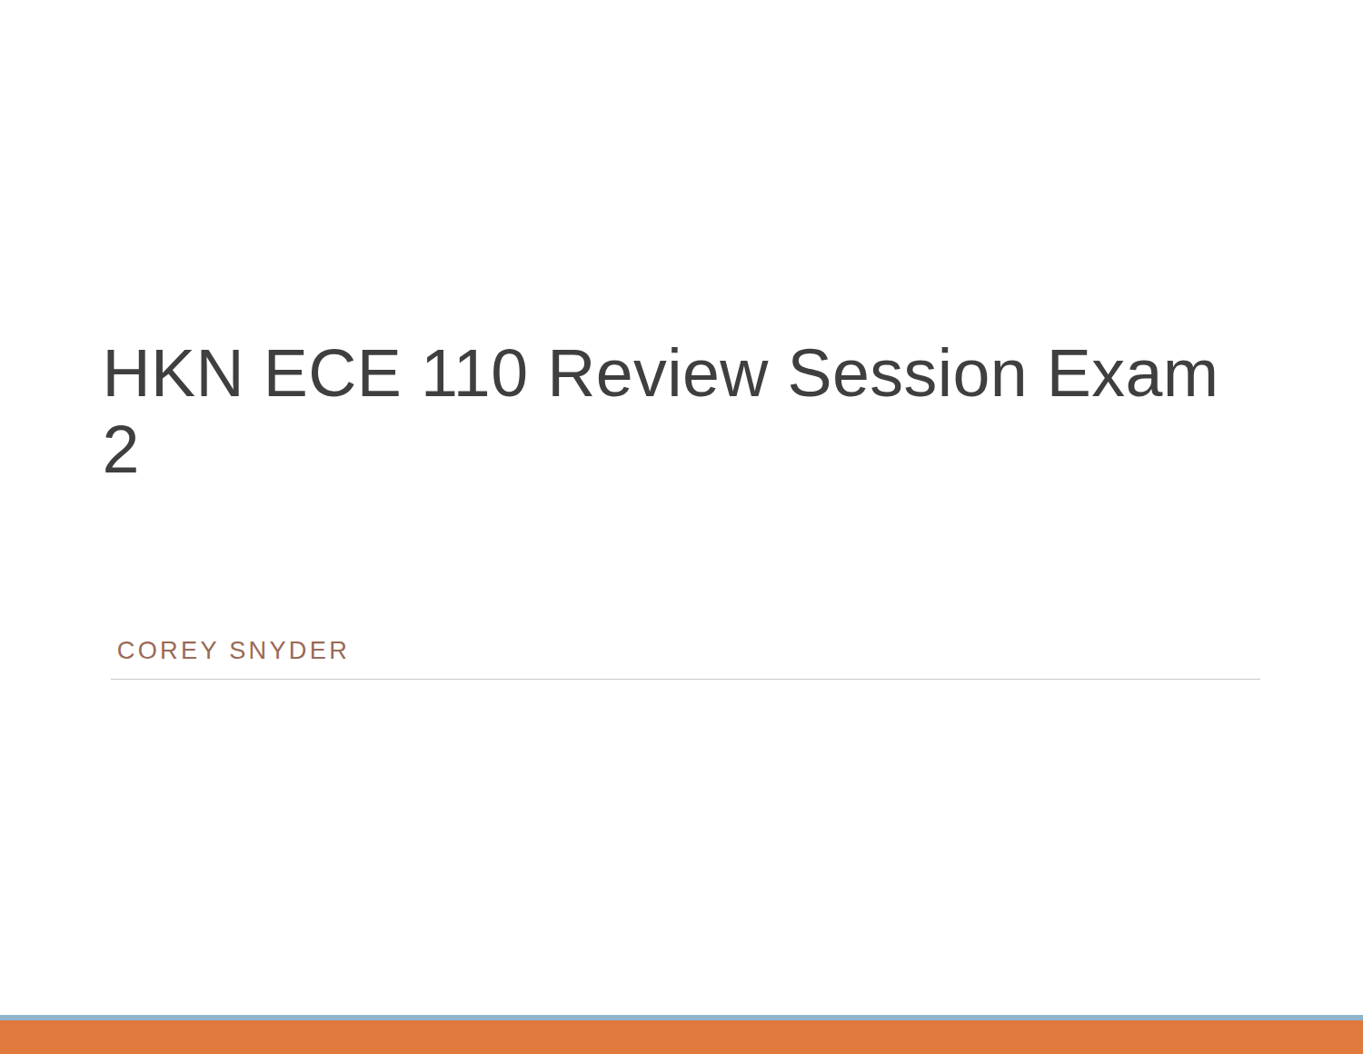HKN ECE 110 Review Session Exam 2
Corey Snyder